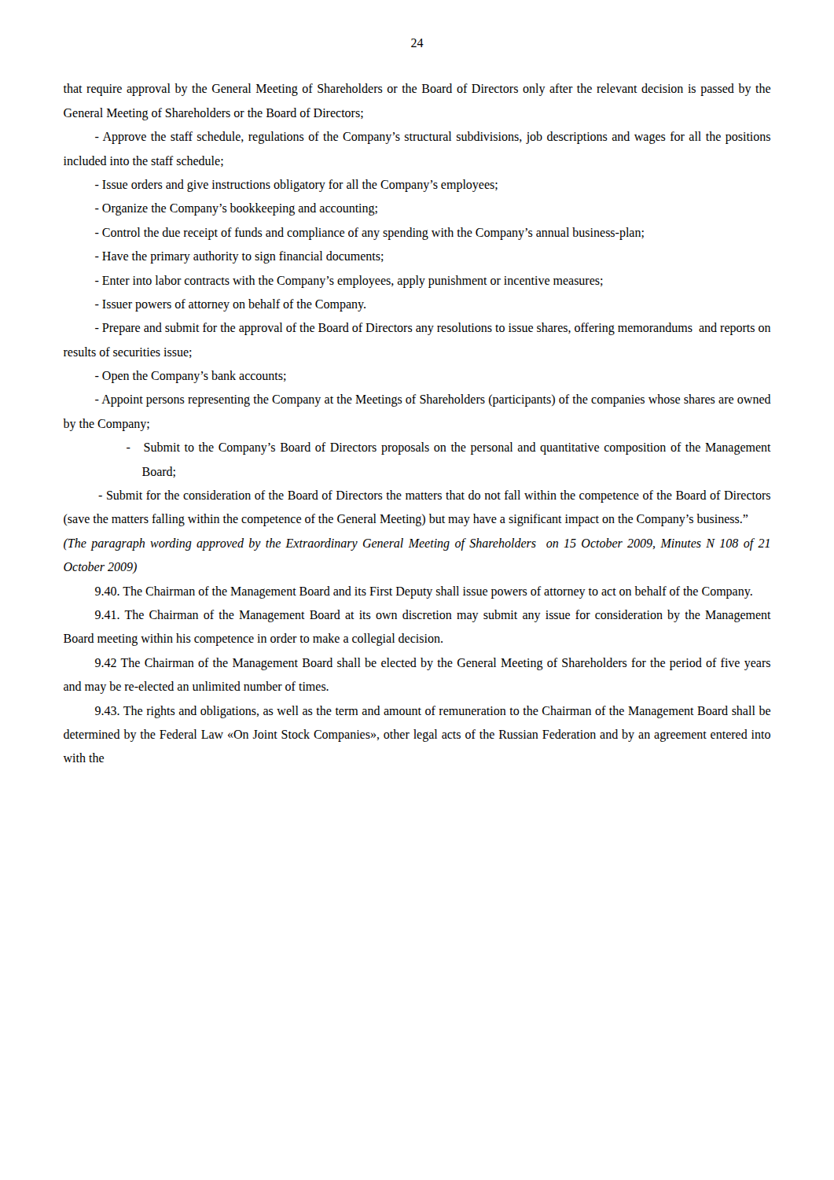24
that require approval by the General Meeting of Shareholders or the Board of Directors only after the relevant decision is passed by the General Meeting of Shareholders or the Board of Directors;
- Approve the staff schedule, regulations of the Company’s structural subdivisions, job descriptions and wages for all the positions included into the staff schedule;
- Issue orders and give instructions obligatory for all the Company’s employees;
- Organize the Company’s bookkeeping and accounting;
- Control the due receipt of funds and compliance of any spending with the Company’s annual business-plan;
- Have the primary authority to sign financial documents;
- Enter into labor contracts with the Company’s employees, apply punishment or incentive measures;
- Issuer powers of attorney on behalf of the Company.
- Prepare and submit for the approval of the Board of Directors any resolutions to issue shares, offering memorandums and reports on results of securities issue;
- Open the Company’s bank accounts;
- Appoint persons representing the Company at the Meetings of Shareholders (participants) of the companies whose shares are owned by the Company;
- Submit to the Company’s Board of Directors proposals on the personal and quantitative composition of the Management Board;
- Submit for the consideration of the Board of Directors the matters that do not fall within the competence of the Board of Directors (save the matters falling within the competence of the General Meeting) but may have a significant impact on the Company’s business.”
(The paragraph wording approved by the Extraordinary General Meeting of Shareholders on 15 October 2009, Minutes N 108 of 21 October 2009)
9.40. The Chairman of the Management Board and its First Deputy shall issue powers of attorney to act on behalf of the Company.
9.41. The Chairman of the Management Board at its own discretion may submit any issue for consideration by the Management Board meeting within his competence in order to make a collegial decision.
9.42 The Chairman of the Management Board shall be elected by the General Meeting of Shareholders for the period of five years and may be re-elected an unlimited number of times.
9.43. The rights and obligations, as well as the term and amount of remuneration to the Chairman of the Management Board shall be determined by the Federal Law «On Joint Stock Companies», other legal acts of the Russian Federation and by an agreement entered into with the